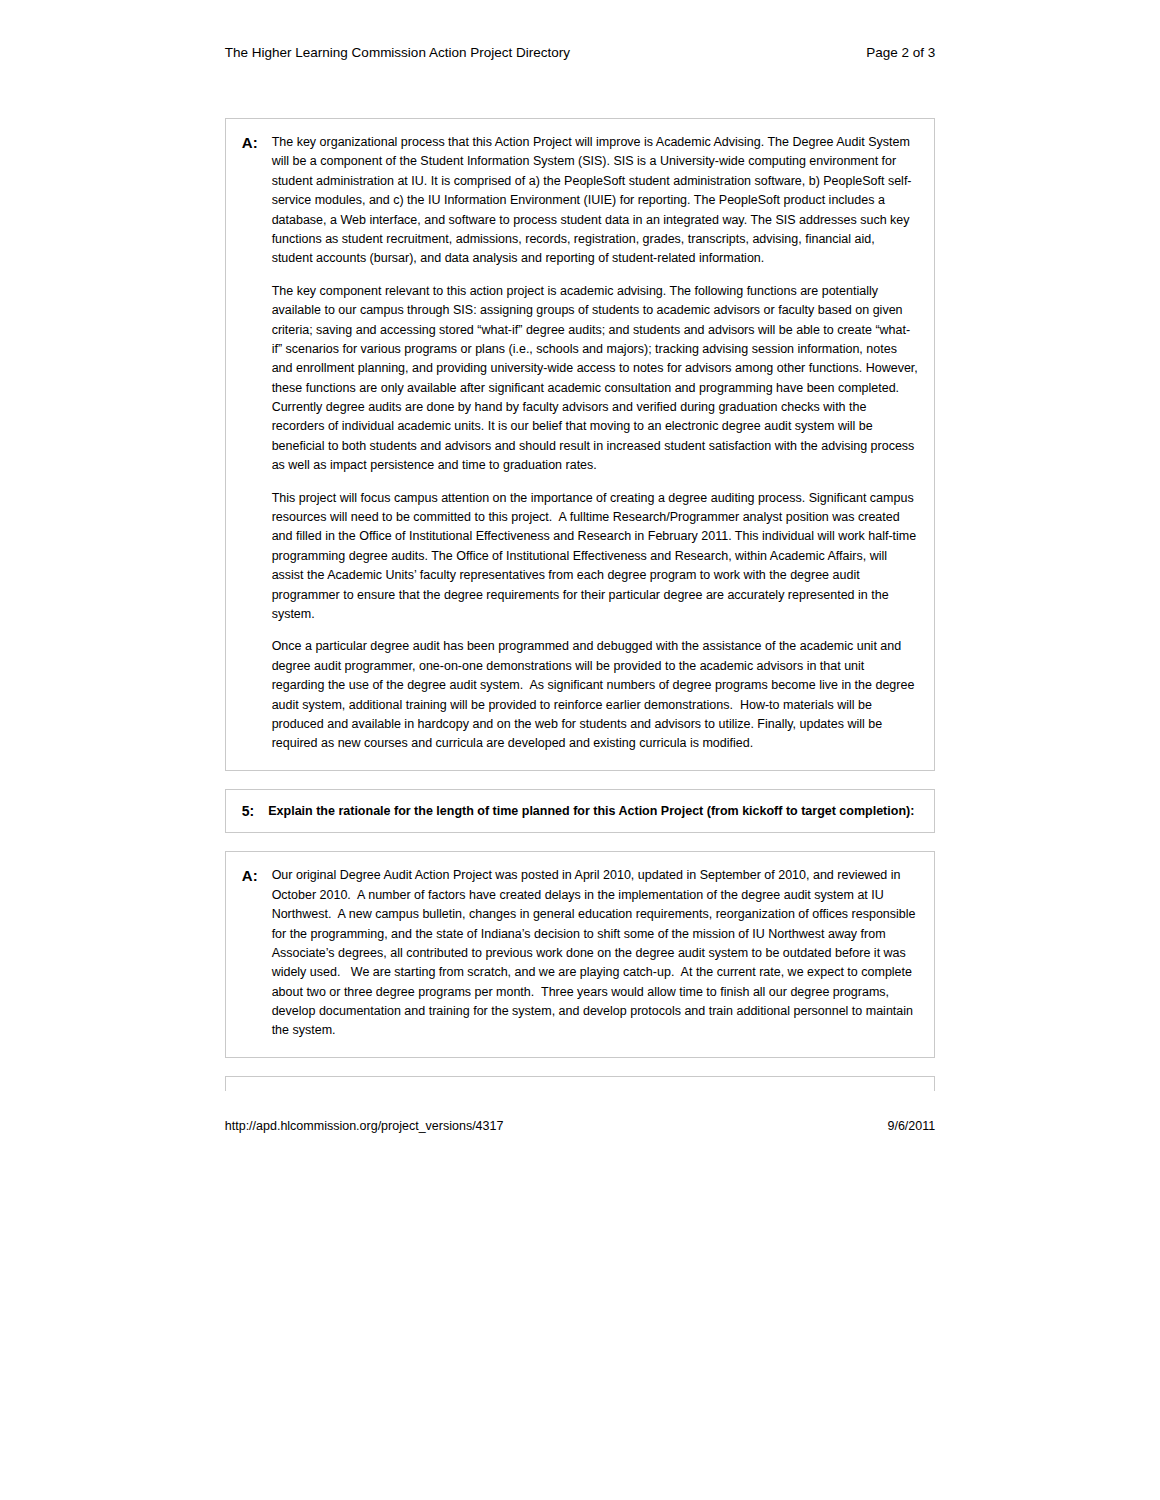The Higher Learning Commission Action Project Directory
Page 2 of 3
A:
The key organizational process that this Action Project will improve is Academic Advising. The Degree Audit System will be a component of the Student Information System (SIS). SIS is a University-wide computing environment for student administration at IU. It is comprised of a) the PeopleSoft student administration software, b) PeopleSoft self-service modules, and c) the IU Information Environment (IUIE) for reporting. The PeopleSoft product includes a database, a Web interface, and software to process student data in an integrated way. The SIS addresses such key functions as student recruitment, admissions, records, registration, grades, transcripts, advising, financial aid, student accounts (bursar), and data analysis and reporting of student-related information.
The key component relevant to this action project is academic advising. The following functions are potentially available to our campus through SIS: assigning groups of students to academic advisors or faculty based on given criteria; saving and accessing stored “what-if” degree audits; and students and advisors will be able to create “what-if” scenarios for various programs or plans (i.e., schools and majors); tracking advising session information, notes and enrollment planning, and providing university-wide access to notes for advisors among other functions. However, these functions are only available after significant academic consultation and programming have been completed. Currently degree audits are done by hand by faculty advisors and verified during graduation checks with the recorders of individual academic units. It is our belief that moving to an electronic degree audit system will be beneficial to both students and advisors and should result in increased student satisfaction with the advising process as well as impact persistence and time to graduation rates.
This project will focus campus attention on the importance of creating a degree auditing process. Significant campus resources will need to be committed to this project. A fulltime Research/Programmer analyst position was created and filled in the Office of Institutional Effectiveness and Research in February 2011. This individual will work half-time programming degree audits. The Office of Institutional Effectiveness and Research, within Academic Affairs, will assist the Academic Units’ faculty representatives from each degree program to work with the degree audit programmer to ensure that the degree requirements for their particular degree are accurately represented in the system.
Once a particular degree audit has been programmed and debugged with the assistance of the academic unit and degree audit programmer, one-on-one demonstrations will be provided to the academic advisors in that unit regarding the use of the degree audit system. As significant numbers of degree programs become live in the degree audit system, additional training will be provided to reinforce earlier demonstrations. How-to materials will be produced and available in hardcopy and on the web for students and advisors to utilize. Finally, updates will be required as new courses and curricula are developed and existing curricula is modified.
5:
Explain the rationale for the length of time planned for this Action Project (from kickoff to target completion):
A:
Our original Degree Audit Action Project was posted in April 2010, updated in September of 2010, and reviewed in October 2010. A number of factors have created delays in the implementation of the degree audit system at IU Northwest. A new campus bulletin, changes in general education requirements, reorganization of offices responsible for the programming, and the state of Indiana’s decision to shift some of the mission of IU Northwest away from Associate’s degrees, all contributed to previous work done on the degree audit system to be outdated before it was widely used. We are starting from scratch, and we are playing catch-up. At the current rate, we expect to complete about two or three degree programs per month. Three years would allow time to finish all our degree programs, develop documentation and training for the system, and develop protocols and train additional personnel to maintain the system.
http://apd.hlcommission.org/project_versions/4317
9/6/2011